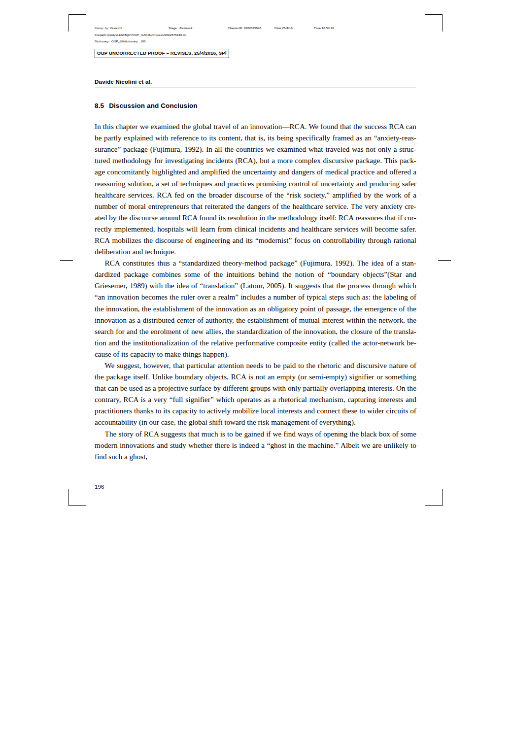Comp. by: Vasanthi Stage : Revises2 ChapterID: 0002675946 Date:25/4/16 Time:10:53:19
Filepath://ppdys1122/BgPr/OUP_CAP/IN/Process/0002675946.3d
Dictionary : OUP_UKdictionary 196
OUP UNCORRECTED PROOF – REVISES, 25/4/2016, SPi
Davide Nicolini et al.
8.5 Discussion and Conclusion
In this chapter we examined the global travel of an innovation—RCA. We found that the success RCA can be partly explained with reference to its content, that is, its being specifically framed as an “anxiety-reassurance” package (Fujimura, 1992). In all the countries we examined what traveled was not only a structured methodology for investigating incidents (RCA), but a more complex discursive package. This package concomitantly highlighted and amplified the uncertainty and dangers of medical practice and offered a reassuring solution, a set of techniques and practices promising control of uncertainty and producing safer healthcare services. RCA fed on the broader discourse of the “risk society,” amplified by the work of a number of moral entrepreneurs that reiterated the dangers of the healthcare service. The very anxiety created by the discourse around RCA found its resolution in the methodology itself: RCA reassures that if correctly implemented, hospitals will learn from clinical incidents and healthcare services will become safer. RCA mobilizes the discourse of engineering and its “modernist” focus on controllability through rational deliberation and technique.
RCA constitutes thus a “standardized theory-method package” (Fujimura, 1992). The idea of a standardized package combines some of the intuitions behind the notion of “boundary objects”(Star and Griesemer, 1989) with the idea of “translation” (Latour, 2005). It suggests that the process through which “an innovation becomes the ruler over a realm” includes a number of typical steps such as: the labeling of the innovation, the establishment of the innovation as an obligatory point of passage, the emergence of the innovation as a distributed center of authority, the establishment of mutual interest within the network, the search for and the enrolment of new allies, the standardization of the innovation, the closure of the translation and the institutionalization of the relative performative composite entity (called the actor-network because of its capacity to make things happen).
We suggest, however, that particular attention needs to be paid to the rhetoric and discursive nature of the package itself. Unlike boundary objects, RCA is not an empty (or semi-empty) signifier or something that can be used as a projective surface by different groups with only partially overlapping interests. On the contrary, RCA is a very “full signifier” which operates as a rhetorical mechanism, capturing interests and practitioners thanks to its capacity to actively mobilize local interests and connect these to wider circuits of accountability (in our case, the global shift toward the risk management of everything).
The story of RCA suggests that much is to be gained if we find ways of opening the black box of some modern innovations and study whether there is indeed a “ghost in the machine.” Albeit we are unlikely to find such a ghost,
196